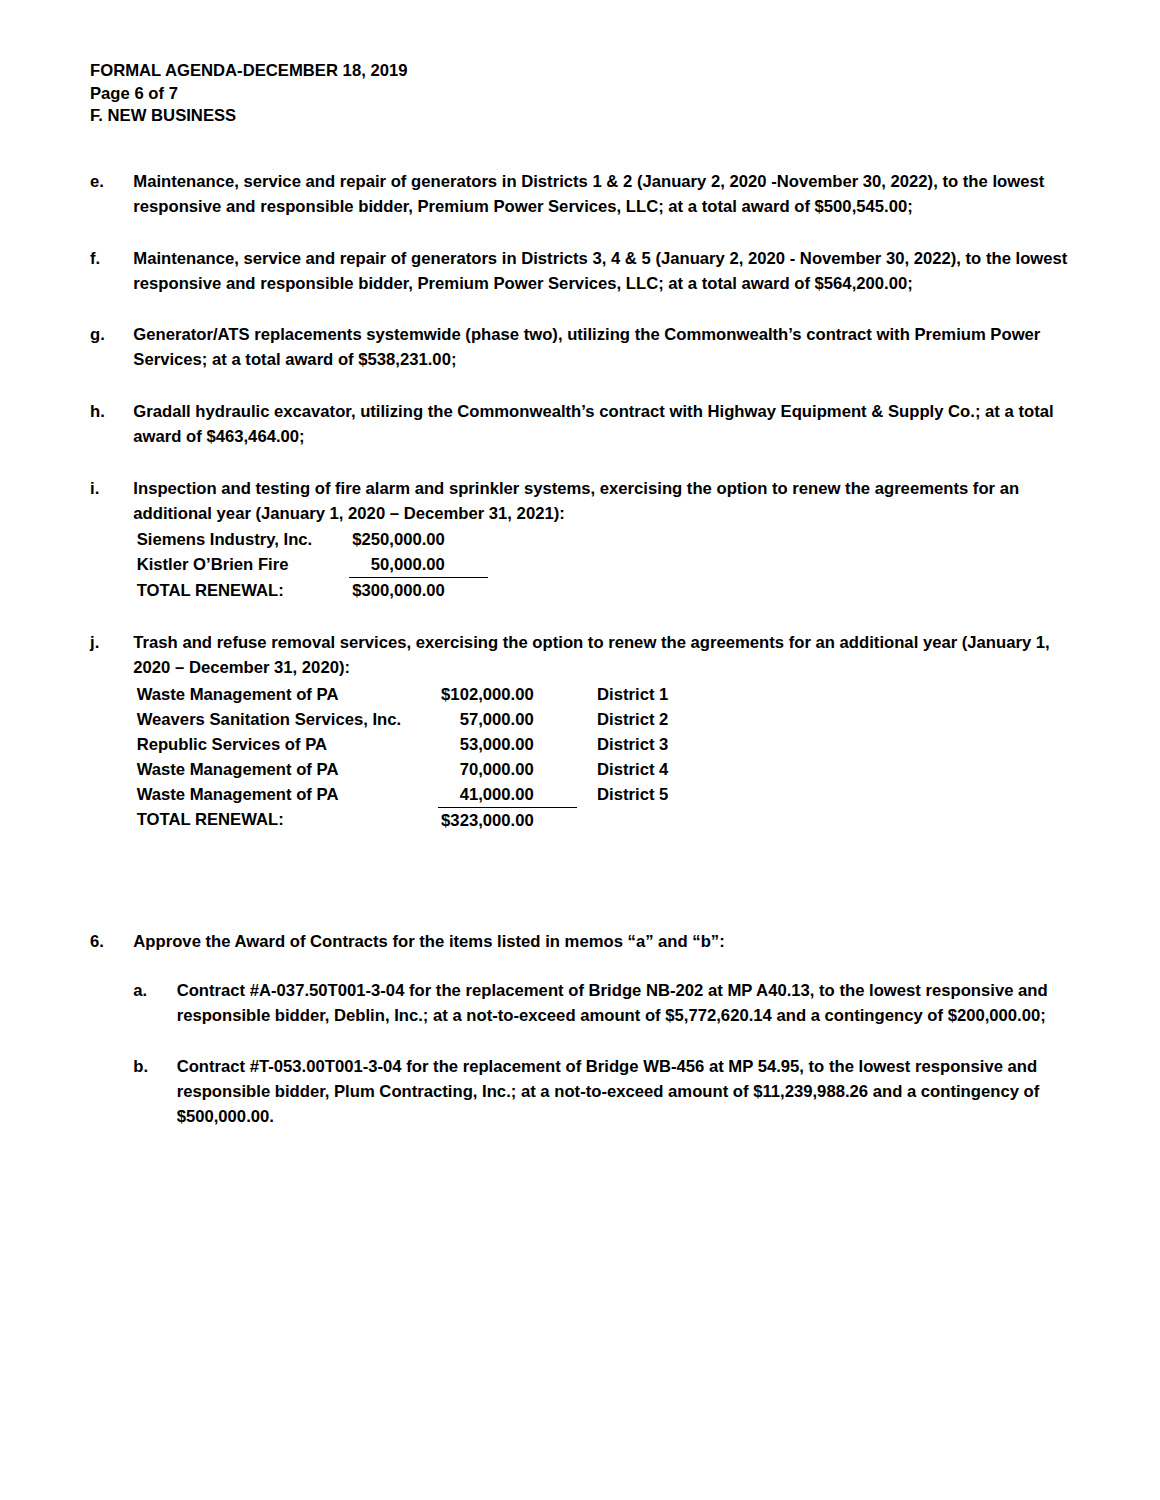FORMAL AGENDA-DECEMBER 18, 2019
Page 6 of 7
F. NEW BUSINESS
e. Maintenance, service and repair of generators in Districts 1 & 2 (January 2, 2020 -November 30, 2022), to the lowest responsive and responsible bidder, Premium Power Services, LLC; at a total award of $500,545.00;
f. Maintenance, service and repair of generators in Districts 3, 4 & 5 (January 2, 2020 - November 30, 2022), to the lowest responsive and responsible bidder, Premium Power Services, LLC; at a total award of $564,200.00;
g. Generator/ATS replacements systemwide (phase two), utilizing the Commonwealth’s contract with Premium Power Services; at a total award of $538,231.00;
h. Gradall hydraulic excavator, utilizing the Commonwealth’s contract with Highway Equipment & Supply Co.; at a total award of $463,464.00;
i. Inspection and testing of fire alarm and sprinkler systems, exercising the option to renew the agreements for an additional year (January 1, 2020 – December 31, 2021):
| Siemens Industry, Inc. | $250,000.00 |
| Kistler O’Brien Fire | 50,000.00 |
| TOTAL RENEWAL: | $300,000.00 |
j. Trash and refuse removal services, exercising the option to renew the agreements for an additional year (January 1, 2020 – December 31, 2020):
| Waste Management of PA | $102,000.00 | District 1 |
| Weavers Sanitation Services, Inc. | 57,000.00 | District 2 |
| Republic Services of PA | 53,000.00 | District 3 |
| Waste Management of PA | 70,000.00 | District 4 |
| Waste Management of PA | 41,000.00 | District 5 |
| TOTAL RENEWAL: | $323,000.00 | |
6. Approve the Award of Contracts for the items listed in memos “a” and “b”:
a. Contract #A-037.50T001-3-04 for the replacement of Bridge NB-202 at MP A40.13, to the lowest responsive and responsible bidder, Deblin, Inc.; at a not-to-exceed amount of $5,772,620.14 and a contingency of $200,000.00;
b. Contract #T-053.00T001-3-04 for the replacement of Bridge WB-456 at MP 54.95, to the lowest responsive and responsible bidder, Plum Contracting, Inc.; at a not-to-exceed amount of $11,239,988.26 and a contingency of $500,000.00.